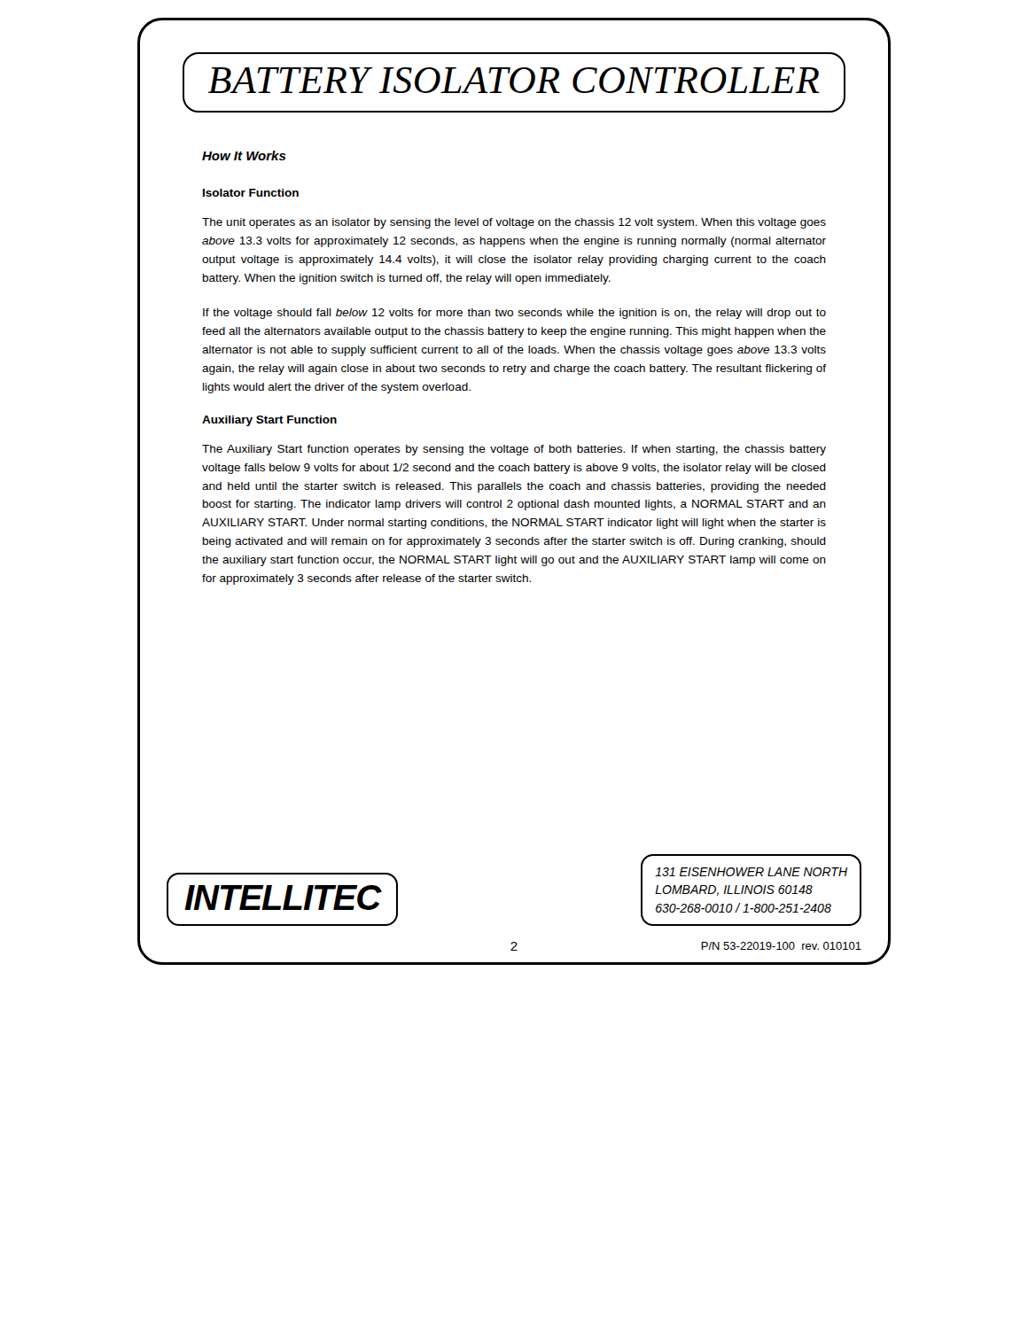BATTERY ISOLATOR CONTROLLER
How It Works
Isolator Function
The unit operates as an isolator by sensing the level of voltage on the chassis 12 volt system. When this voltage goes above 13.3 volts for approximately 12 seconds, as happens when the engine is running normally (normal alternator output voltage is approximately 14.4 volts), it will close the isolator relay providing charging current to the coach battery. When the ignition switch is turned off, the relay will open immediately.
If the voltage should fall below 12 volts for more than two seconds while the ignition is on, the relay will drop out to feed all the alternators available output to the chassis battery to keep the engine running. This might happen when the alternator is not able to supply sufficient current to all of the loads. When the chassis voltage goes above 13.3 volts again, the relay will again close in about two seconds to retry and charge the coach battery. The resultant flickering of lights would alert the driver of the system overload.
Auxiliary Start Function
The Auxiliary Start function operates by sensing the voltage of both batteries. If when starting, the chassis battery voltage falls below 9 volts for about 1/2 second and the coach battery is above 9 volts, the isolator relay will be closed and held until the starter switch is released. This parallels the coach and chassis batteries, providing the needed boost for starting. The indicator lamp drivers will control 2 optional dash mounted lights, a NORMAL START and an AUXILIARY START. Under normal starting conditions, the NORMAL START indicator light will light when the starter is being activated and will remain on for approximately 3 seconds after the starter switch is off. During cranking, should the auxiliary start function occur, the NORMAL START light will go out and the AUXILIARY START lamp will come on for approximately 3 seconds after release of the starter switch.
INTELLITEC
131 EISENHOWER LANE NORTH
LOMBARD, ILLINOIS 60148
630-268-0010 / 1-800-251-2408
2 P/N 53-22019-100 rev. 010101